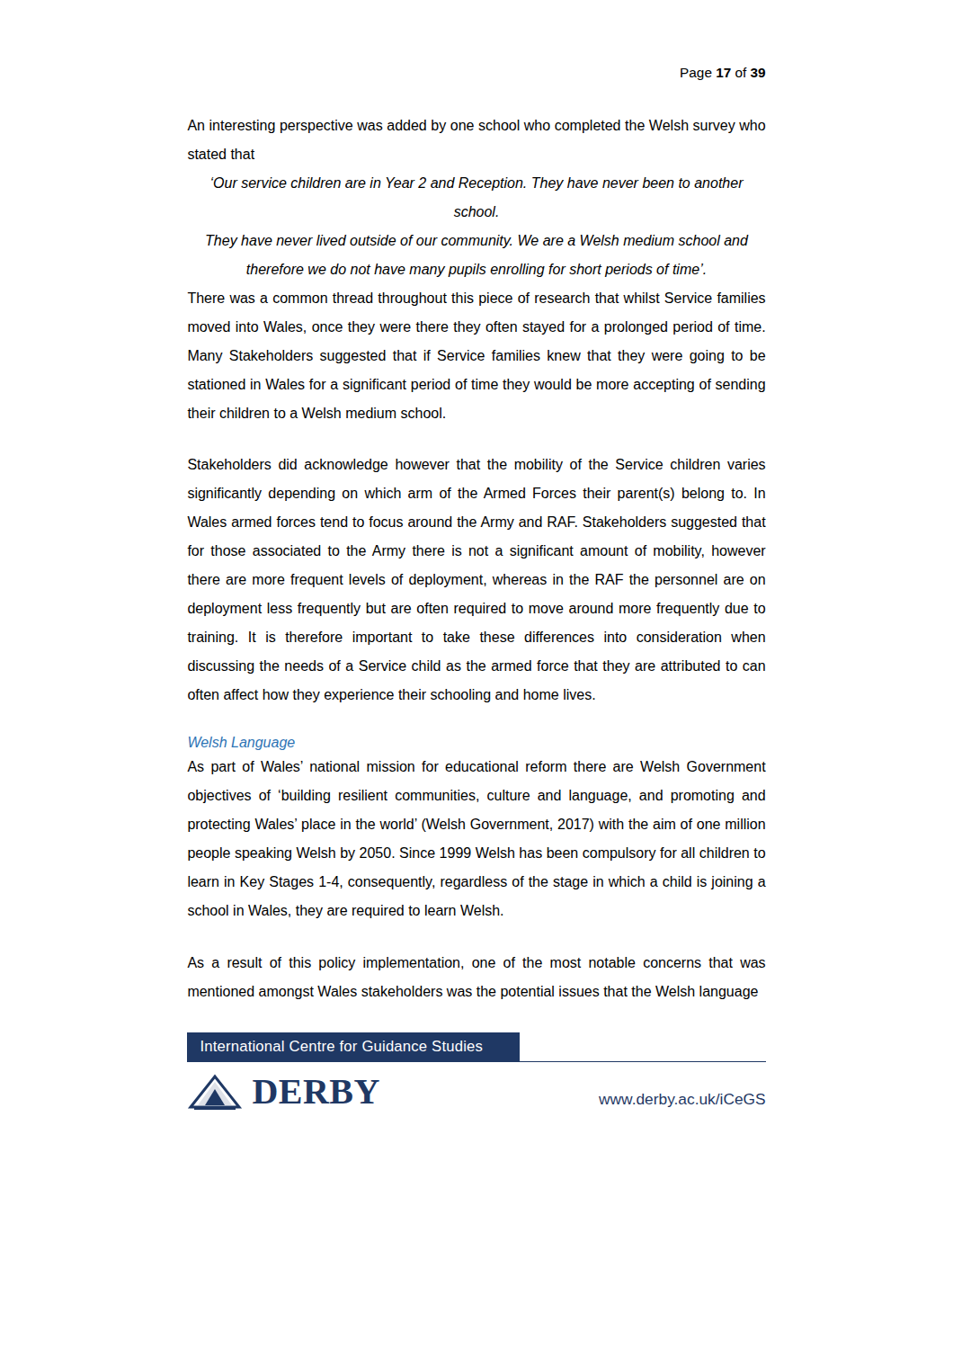Page 17 of 39
An interesting perspective was added by one school who completed the Welsh survey who stated that
‘Our service children are in Year 2 and Reception. They have never been to another school.
They have never lived outside of our community. We are a Welsh medium school and
therefore we do not have many pupils enrolling for short periods of time’.
There was a common thread throughout this piece of research that whilst Service families moved into Wales, once they were there they often stayed for a prolonged period of time. Many Stakeholders suggested that if Service families knew that they were going to be stationed in Wales for a significant period of time they would be more accepting of sending their children to a Welsh medium school.
Stakeholders did acknowledge however that the mobility of the Service children varies significantly depending on which arm of the Armed Forces their parent(s) belong to. In Wales armed forces tend to focus around the Army and RAF. Stakeholders suggested that for those associated to the Army there is not a significant amount of mobility, however there are more frequent levels of deployment, whereas in the RAF the personnel are on deployment less frequently but are often required to move around more frequently due to training. It is therefore important to take these differences into consideration when discussing the needs of a Service child as the armed force that they are attributed to can often affect how they experience their schooling and home lives.
Welsh Language
As part of Wales’ national mission for educational reform there are Welsh Government objectives of ‘building resilient communities, culture and language, and promoting and protecting Wales’ place in the world’ (Welsh Government, 2017) with the aim of one million people speaking Welsh by 2050. Since 1999 Welsh has been compulsory for all children to learn in Key Stages 1-4, consequently, regardless of the stage in which a child is joining a school in Wales, they are required to learn Welsh.
As a result of this policy implementation, one of the most notable concerns that was mentioned amongst Wales stakeholders was the potential issues that the Welsh language
International Centre for Guidance Studies
DERBY
www.derby.ac.uk/iCeGS